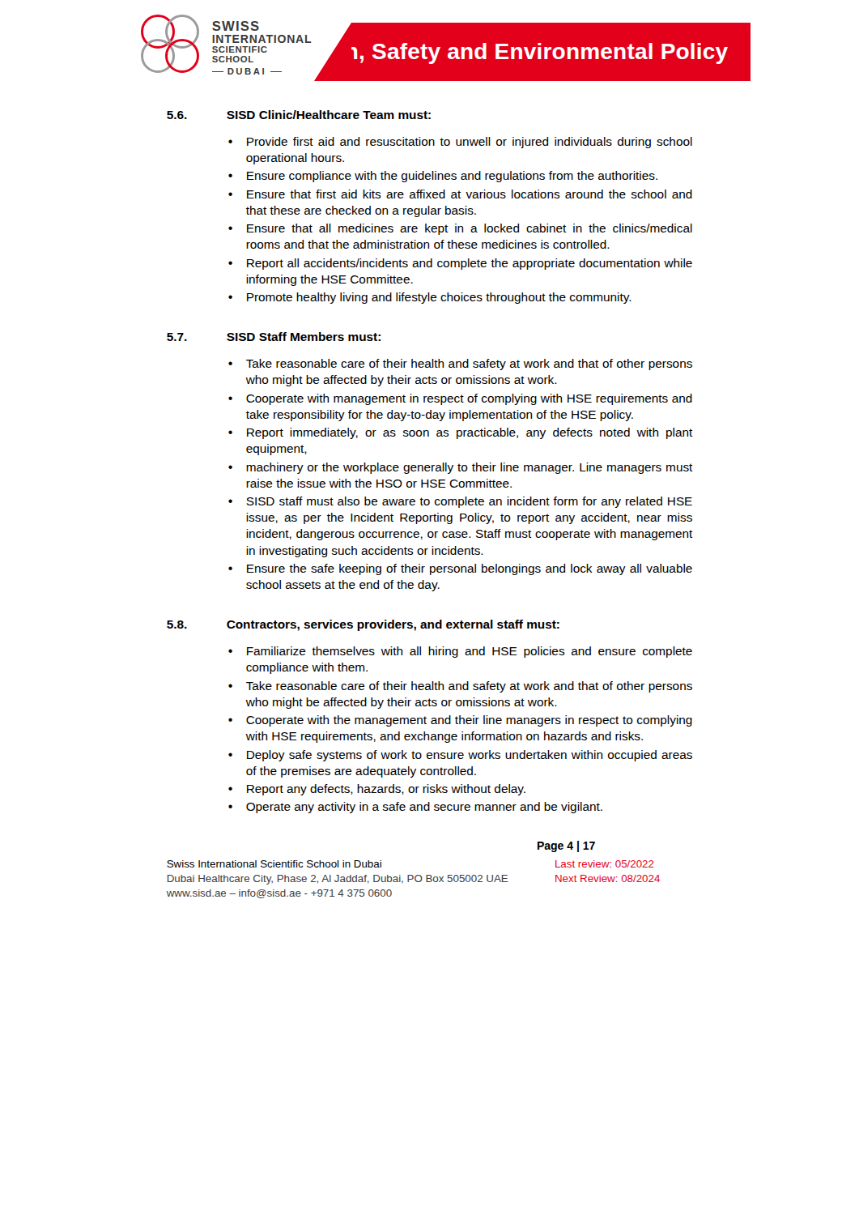Health, Safety and Environmental Policy
SWISS
INTERNATIONAL
SCIENTIFIC
SCHOOL
DUBAI
5.6. SISD Clinic/Healthcare Team must:
Provide first aid and resuscitation to unwell or injured individuals during school operational hours.
Ensure compliance with the guidelines and regulations from the authorities.
Ensure that first aid kits are affixed at various locations around the school and that these are checked on a regular basis.
Ensure that all medicines are kept in a locked cabinet in the clinics/medical rooms and that the administration of these medicines is controlled.
Report all accidents/incidents and complete the appropriate documentation while informing the HSE Committee.
Promote healthy living and lifestyle choices throughout the community.
5.7. SISD Staff Members must:
Take reasonable care of their health and safety at work and that of other persons who might be affected by their acts or omissions at work.
Cooperate with management in respect of complying with HSE requirements and take responsibility for the day-to-day implementation of the HSE policy.
Report immediately, or as soon as practicable, any defects noted with plant equipment,
machinery or the workplace generally to their line manager. Line managers must raise the issue with the HSO or HSE Committee.
SISD staff must also be aware to complete an incident form for any related HSE issue, as per the Incident Reporting Policy, to report any accident, near miss incident, dangerous occurrence, or case. Staff must cooperate with management in investigating such accidents or incidents.
Ensure the safe keeping of their personal belongings and lock away all valuable school assets at the end of the day.
5.8. Contractors, services providers, and external staff must:
Familiarize themselves with all hiring and HSE policies and ensure complete compliance with them.
Take reasonable care of their health and safety at work and that of other persons who might be affected by their acts or omissions at work.
Cooperate with the management and their line managers in respect to complying with HSE requirements, and exchange information on hazards and risks.
Deploy safe systems of work to ensure works undertaken within occupied areas of the premises are adequately controlled.
Report any defects, hazards, or risks without delay.
Operate any activity in a safe and secure manner and be vigilant.
Page 4 | 17
Swiss International Scientific School in Dubai
Dubai Healthcare City, Phase 2, Al Jaddaf, Dubai, PO Box 505002 UAE
www.sisd.ae – info@sisd.ae - +971 4 375 0600
Last review: 05/2022
Next Review: 08/2024